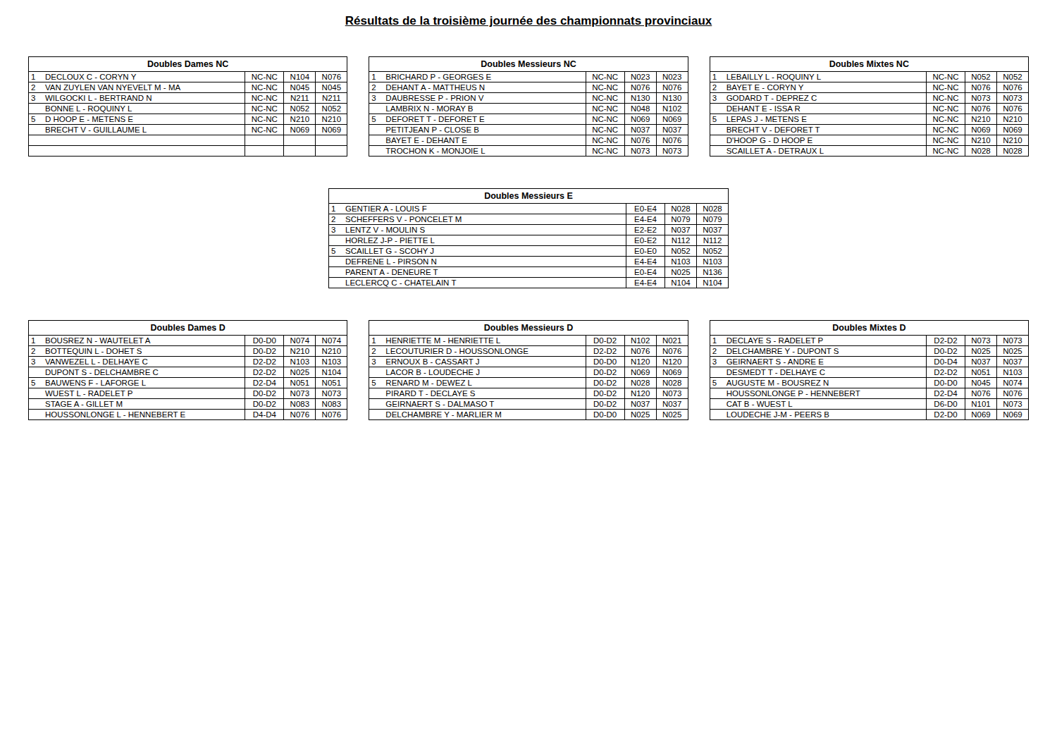Résultats de la troisième journée des championnats provinciaux
Doubles Dames NC
| 1 | DECLOUX C - CORYN Y | NC-NC | N104 | N076 |
| 2 | VAN ZUYLEN VAN NYEVELT M - MA | NC-NC | N045 | N045 |
| 3 | WILGOCKI L - BERTRAND N | NC-NC | N211 | N211 |
| | BONNE L - ROQUINY L | NC-NC | N052 | N052 |
| 5 | D HOOP E - METENS E | NC-NC | N210 | N210 |
| | BRECHT V - GUILLAUME L | NC-NC | N069 | N069 |
Doubles Messieurs NC
| 1 | BRICHARD P - GEORGES E | NC-NC | N023 | N023 |
| 2 | DEHANT A - MATTHEUS N | NC-NC | N076 | N076 |
| 3 | DAUBRESSE P - PRION V | NC-NC | N130 | N130 |
| | LAMBRIX N - MORAY B | NC-NC | N048 | N102 |
| 5 | DEFORET T - DEFORET E | NC-NC | N069 | N069 |
| | PETITJEAN P - CLOSE B | NC-NC | N037 | N037 |
| | BAYET E - DEHANT E | NC-NC | N076 | N076 |
| | TROCHON K - MONJOIE L | NC-NC | N073 | N073 |
Doubles Mixtes NC
| 1 | LEBAILLY L - ROQUINY L | NC-NC | N052 | N052 |
| 2 | BAYET E - CORYN Y | NC-NC | N076 | N076 |
| 3 | GODARD T - DEPREZ C | NC-NC | N073 | N073 |
| | DEHANT E - ISSA R | NC-NC | N076 | N076 |
| 5 | LEPAS J - METENS E | NC-NC | N210 | N210 |
| | BRECHT V - DEFORET T | NC-NC | N069 | N069 |
| | D'HOOP G - D HOOP E | NC-NC | N210 | N210 |
| | SCAILLET A - DETRAUX L | NC-NC | N028 | N028 |
Doubles Messieurs E
| 1 | GENTIER A - LOUIS F | E0-E4 | N028 | N028 |
| 2 | SCHEFFERS V - PONCELET M | E4-E4 | N079 | N079 |
| 3 | LENTZ V - MOULIN S | E2-E2 | N037 | N037 |
| | HORLEZ J-P - PIETTE L | E0-E2 | N112 | N112 |
| 5 | SCAILLET G - SCOHY J | E0-E0 | N052 | N052 |
| | DEFRENE L - PIRSON N | E4-E4 | N103 | N103 |
| | PARENT A - DENEURE T | E0-E4 | N025 | N136 |
| | LECLERCQ C - CHATELAIN T | E4-E4 | N104 | N104 |
Doubles Dames D
| 1 | BOUSREZ N - WAUTELET A | D0-D0 | N074 | N074 |
| 2 | BOTTEQUIN L - DOHET S | D0-D2 | N210 | N210 |
| 3 | VANWEZEL L - DELHAYE C | D2-D2 | N103 | N103 |
| | DUPONT S - DELCHAMBRE C | D2-D2 | N025 | N104 |
| 5 | BAUWENS F - LAFORGE L | D2-D4 | N051 | N051 |
| | WUEST L - RADELET P | D0-D2 | N073 | N073 |
| | STAGE A - GILLET M | D0-D2 | N083 | N083 |
| | HOUSSONLONGE L - HENNEBERT E | D4-D4 | N076 | N076 |
Doubles Messieurs D
| 1 | HENRIETTE M - HENRIETTE L | D0-D2 | N102 | N021 |
| 2 | LECOUTURIER D - HOUSSONLONGE | D2-D2 | N076 | N076 |
| 3 | ERNOUX B - CASSART J | D0-D0 | N120 | N120 |
| | LACOR B - LOUDECHE J | D0-D2 | N069 | N069 |
| 5 | RENARD M - DEWEZ L | D0-D2 | N028 | N028 |
| | PIRARD T - DECLAYE S | D0-D2 | N120 | N073 |
| | GEIRNAERT S - DALMASO T | D0-D2 | N037 | N037 |
| | DELCHAMBRE Y - MARLIER M | D0-D0 | N025 | N025 |
Doubles Mixtes D
| 1 | DECLAYE S - RADELET P | D2-D2 | N073 | N073 |
| 2 | DELCHAMBRE Y - DUPONT S | D0-D2 | N025 | N025 |
| 3 | GEIRNAERT S - ANDRE E | D0-D4 | N037 | N037 |
| | DESMEDT T - DELHAYE C | D2-D2 | N051 | N103 |
| 5 | AUGUSTE M - BOUSREZ N | D0-D0 | N045 | N074 |
| | HOUSSONLONGE P - HENNEBERT | D2-D4 | N076 | N076 |
| | CAT B - WUEST L | D6-D0 | N101 | N073 |
| | LOUDECHE J-M - PEERS B | D2-D0 | N069 | N069 |